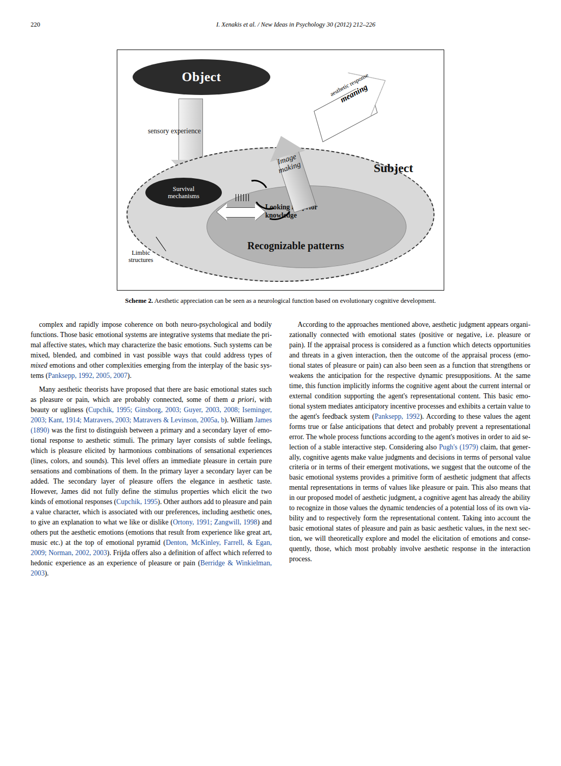220
I. Xenakis et al. / New Ideas in Psychology 30 (2012) 212–226
Object
sensory experience
aesthetic response meaning
Subject
Recognizable patterns
Looking for prior
knowledge
Survival
mechanisms
Image
making
Limbic
structures
Scheme 2. Aesthetic appreciation can be seen as a neurological function based on evolutionary cognitive development.
complex and rapidly impose coherence on both neuro-psychological and bodily functions. Those basic emotional systems are integrative systems that mediate the primal affective states, which may characterize the basic emotions. Such systems can be mixed, blended, and combined in vast possible ways that could address types of mixed emotions and other complexities emerging from the interplay of the basic systems (Panksepp, 1992, 2005, 2007).
Many aesthetic theorists have proposed that there are basic emotional states such as pleasure or pain, which are probably connected, some of them a priori, with beauty or ugliness (Cupchik, 1995; Ginsborg, 2003; Guyer, 2003, 2008; Iseminger, 2003; Kant, 1914; Matravers, 2003; Matravers & Levinson, 2005a, b). William James (1890) was the first to distinguish between a primary and a secondary layer of emotional response to aesthetic stimuli. The primary layer consists of subtle feelings, which is pleasure elicited by harmonious combinations of sensational experiences (lines, colors, and sounds). This level offers an immediate pleasure in certain pure sensations and combinations of them. In the primary layer a secondary layer can be added. The secondary layer of pleasure offers the elegance in aesthetic taste. However, James did not fully define the stimulus properties which elicit the two kinds of emotional responses (Cupchik, 1995). Other authors add to pleasure and pain a value character, which is associated with our preferences, including aesthetic ones, to give an explanation to what we like or dislike (Ortony, 1991; Zangwill, 1998) and others put the aesthetic emotions (emotions that result from experience like great art, music etc.) at the top of emotional pyramid (Denton, McKinley, Farrell, & Egan, 2009; Norman, 2002, 2003). Frijda offers also a definition of affect which referred to hedonic experience as an experience of pleasure or pain (Berridge & Winkielman, 2003).
According to the approaches mentioned above, aesthetic judgment appears organizationally connected with emotional states (positive or negative, i.e. pleasure or pain). If the appraisal process is considered as a function which detects opportunities and threats in a given interaction, then the outcome of the appraisal process (emotional states of pleasure or pain) can also been seen as a function that strengthens or weakens the anticipation for the respective dynamic presuppositions. At the same time, this function implicitly informs the cognitive agent about the current internal or external condition supporting the agent's representational content. This basic emotional system mediates anticipatory incentive processes and exhibits a certain value to the agent's feedback system (Panksepp, 1992). According to these values the agent forms true or false anticipations that detect and probably prevent a representational error. The whole process functions according to the agent's motives in order to aid selection of a stable interactive step. Considering also Pugh's (1979) claim, that generally, cognitive agents make value judgments and decisions in terms of personal value criteria or in terms of their emergent motivations, we suggest that the outcome of the basic emotional systems provides a primitive form of aesthetic judgment that affects mental representations in terms of values like pleasure or pain. This also means that in our proposed model of aesthetic judgment, a cognitive agent has already the ability to recognize in those values the dynamic tendencies of a potential loss of its own viability and to respectively form the representational content. Taking into account the basic emotional states of pleasure and pain as basic aesthetic values, in the next section, we will theoretically explore and model the elicitation of emotions and consequently, those, which most probably involve aesthetic response in the interaction process.